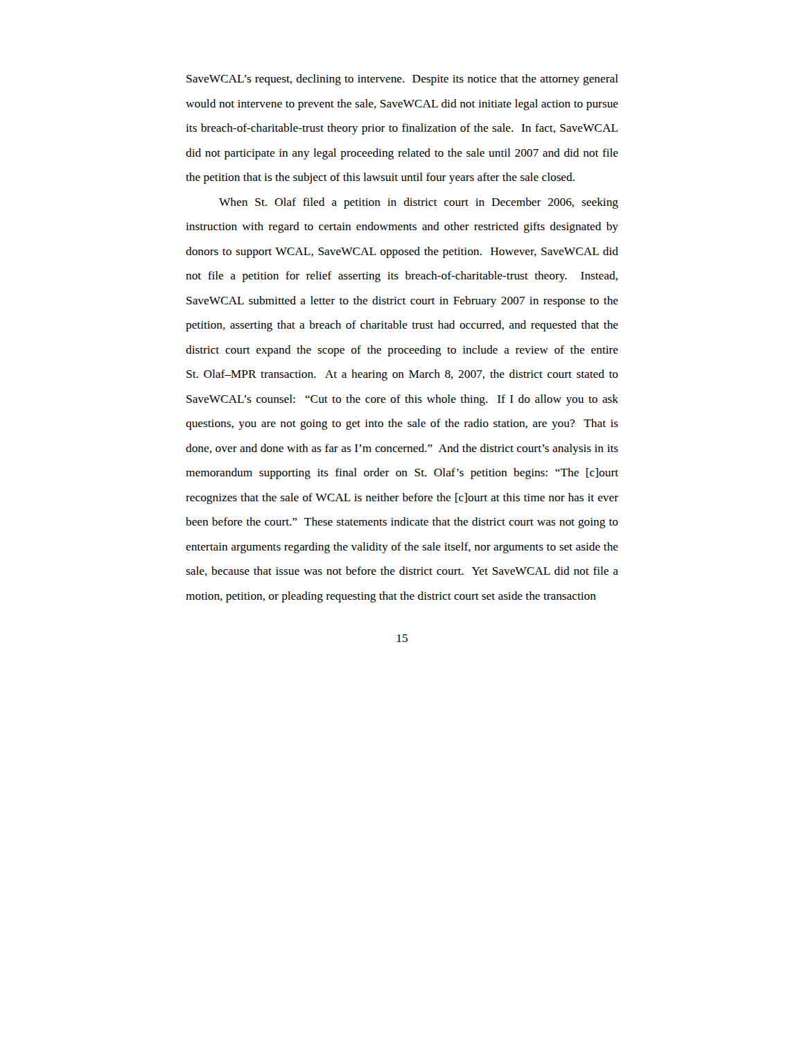SaveWCAL’s request, declining to intervene. Despite its notice that the attorney general would not intervene to prevent the sale, SaveWCAL did not initiate legal action to pursue its breach-of-charitable-trust theory prior to finalization of the sale. In fact, SaveWCAL did not participate in any legal proceeding related to the sale until 2007 and did not file the petition that is the subject of this lawsuit until four years after the sale closed.
When St. Olaf filed a petition in district court in December 2006, seeking instruction with regard to certain endowments and other restricted gifts designated by donors to support WCAL, SaveWCAL opposed the petition. However, SaveWCAL did not file a petition for relief asserting its breach-of-charitable-trust theory. Instead, SaveWCAL submitted a letter to the district court in February 2007 in response to the petition, asserting that a breach of charitable trust had occurred, and requested that the district court expand the scope of the proceeding to include a review of the entire St. Olaf–MPR transaction. At a hearing on March 8, 2007, the district court stated to SaveWCAL’s counsel: “Cut to the core of this whole thing. If I do allow you to ask questions, you are not going to get into the sale of the radio station, are you? That is done, over and done with as far as I’m concerned.” And the district court’s analysis in its memorandum supporting its final order on St. Olaf’s petition begins: “The [c]ourt recognizes that the sale of WCAL is neither before the [c]ourt at this time nor has it ever been before the court.” These statements indicate that the district court was not going to entertain arguments regarding the validity of the sale itself, nor arguments to set aside the sale, because that issue was not before the district court. Yet SaveWCAL did not file a motion, petition, or pleading requesting that the district court set aside the transaction
15